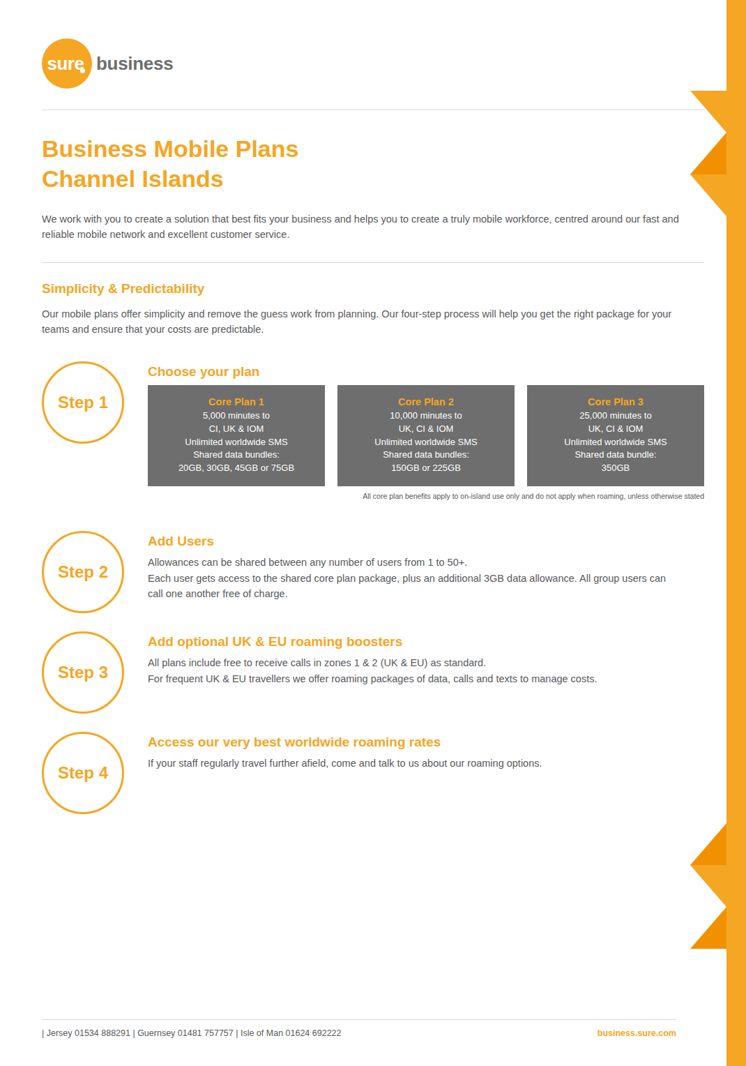sure
business
Business Mobile PlansChannel Islands
We work with you to create a solution that best fits your business and helps you to create a truly mobile workforce, centred around our fast and reliable mobile network and excellent customer service.
Simplicity & Predictability
Our mobile plans offer simplicity and remove the guess work from planning. Our four-step process will help you get the right package for your teams and ensure that your costs are predictable.
Step 1
Choose your plan
Core Plan 1 5,000 minutes to CI, UK & IOM Unlimited worldwide SMS Shared data bundles: 20GB, 30GB, 45GB or 75GB
Core Plan 2 10,000 minutes to UK, CI & IOM Unlimited worldwide SMS Shared data bundles: 150GB or 225GB
Core Plan 3 25,000 minutes to UK, CI & IOM Unlimited worldwide SMS Shared data bundle: 350GB
All core plan benefits apply to on-island use only and do not apply when roaming, unless otherwise stated
Step 2
Add Users
Allowances can be shared between any number of users from 1 to 50+.
Each user gets access to the shared core plan package, plus an additional 3GB data allowance. All group users can call one another free of charge.
Step 3
Add optional UK & EU roaming boosters
All plans include free to receive calls in zones 1 & 2 (UK & EU) as standard.
For frequent UK & EU travellers we offer roaming packages of data, calls and texts to manage costs.
Step 4
Access our very best worldwide roaming rates
If your staff regularly travel further afield, come and talk to us about our roaming options.
| Jersey 01534 888291 | Guernsey 01481 757757 | Isle of Man 01624 692222
business.sure.com